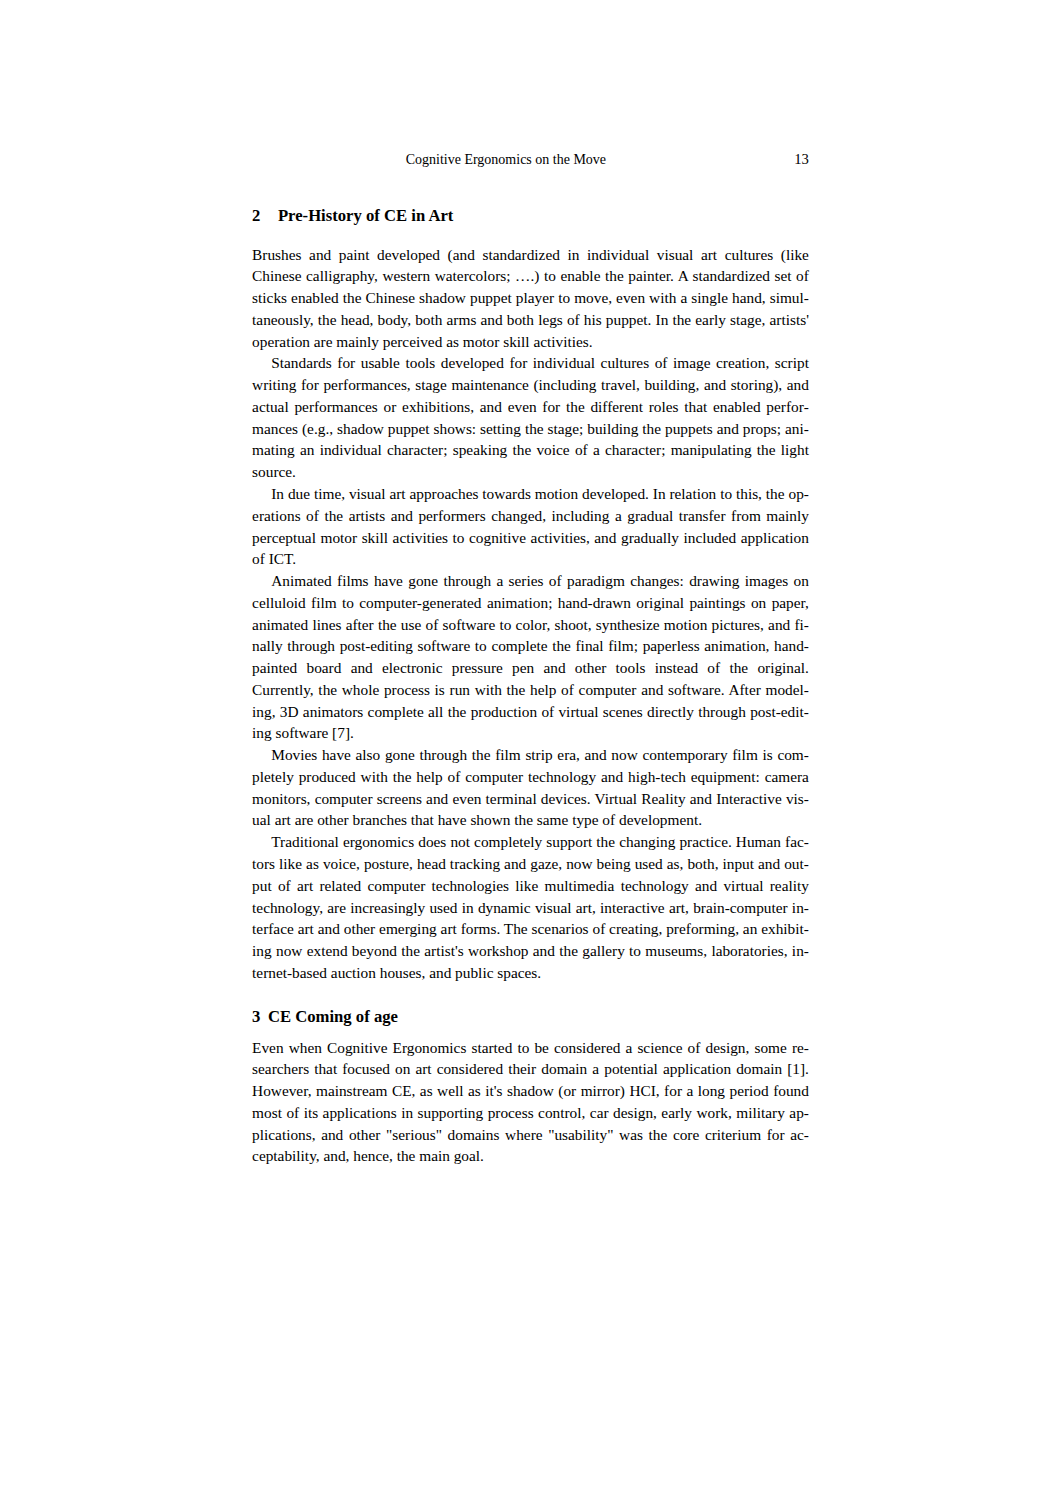Cognitive Ergonomics on the Move 13
2 Pre-History of CE in Art
Brushes and paint developed (and standardized in individual visual art cultures (like Chinese calligraphy, western watercolors; ….) to enable the painter. A standardized set of sticks enabled the Chinese shadow puppet player to move, even with a single hand, simultaneously, the head, body, both arms and both legs of his puppet. In the early stage, artists' operation are mainly perceived as motor skill activities.
Standards for usable tools developed for individual cultures of image creation, script writing for performances, stage maintenance (including travel, building, and storing), and actual performances or exhibitions, and even for the different roles that enabled performances (e.g., shadow puppet shows: setting the stage; building the puppets and props; animating an individual character; speaking the voice of a character; manipulating the light source.
In due time, visual art approaches towards motion developed. In relation to this, the operations of the artists and performers changed, including a gradual transfer from mainly perceptual motor skill activities to cognitive activities, and gradually included application of ICT.
Animated films have gone through a series of paradigm changes: drawing images on celluloid film to computer-generated animation; hand-drawn original paintings on paper, animated lines after the use of software to color, shoot, synthesize motion pictures, and finally through post-editing software to complete the final film; paperless animation, hand-painted board and electronic pressure pen and other tools instead of the original. Currently, the whole process is run with the help of computer and software. After modeling, 3D animators complete all the production of virtual scenes directly through post-editing software [7].
Movies have also gone through the film strip era, and now contemporary film is completely produced with the help of computer technology and high-tech equipment: camera monitors, computer screens and even terminal devices. Virtual Reality and Interactive visual art are other branches that have shown the same type of development.
Traditional ergonomics does not completely support the changing practice. Human factors like as voice, posture, head tracking and gaze, now being used as, both, input and output of art related computer technologies like multimedia technology and virtual reality technology, are increasingly used in dynamic visual art, interactive art, brain-computer interface art and other emerging art forms. The scenarios of creating, preforming, an exhibiting now extend beyond the artist's workshop and the gallery to museums, laboratories, internet-based auction houses, and public spaces.
3 CE Coming of age
Even when Cognitive Ergonomics started to be considered a science of design, some researchers that focused on art considered their domain a potential application domain [1]. However, mainstream CE, as well as it's shadow (or mirror) HCI, for a long period found most of its applications in supporting process control, car design, early work, military applications, and other "serious" domains where "usability" was the core criterium for acceptability, and, hence, the main goal.